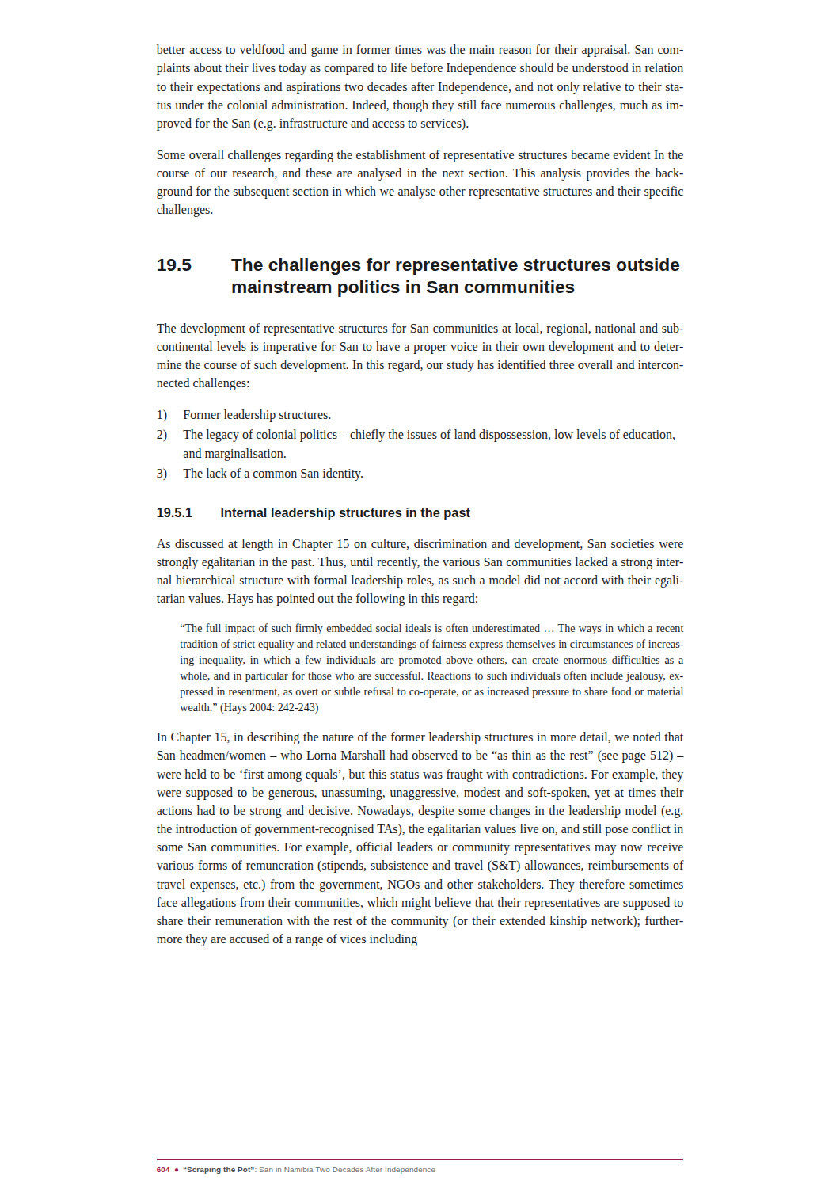better access to veldfood and game in former times was the main reason for their appraisal. San complaints about their lives today as compared to life before Independence should be understood in relation to their expectations and aspirations two decades after Independence, and not only relative to their status under the colonial administration. Indeed, though they still face numerous challenges, much as improved for the San (e.g. infrastructure and access to services).
Some overall challenges regarding the establishment of representative structures became evident In the course of our research, and these are analysed in the next section. This analysis provides the background for the subsequent section in which we analyse other representative structures and their specific challenges.
19.5 The challenges for representative structures outside mainstream politics in San communities
The development of representative structures for San communities at local, regional, national and sub-continental levels is imperative for San to have a proper voice in their own development and to determine the course of such development. In this regard, our study has identified three overall and interconnected challenges:
Former leadership structures.
The legacy of colonial politics – chiefly the issues of land dispossession, low levels of education, and marginalisation.
The lack of a common San identity.
19.5.1 Internal leadership structures in the past
As discussed at length in Chapter 15 on culture, discrimination and development, San societies were strongly egalitarian in the past. Thus, until recently, the various San communities lacked a strong internal hierarchical structure with formal leadership roles, as such a model did not accord with their egalitarian values. Hays has pointed out the following in this regard:
“The full impact of such firmly embedded social ideals is often underestimated … The ways in which a recent tradition of strict equality and related understandings of fairness express themselves in circumstances of increasing inequality, in which a few individuals are promoted above others, can create enormous difficulties as a whole, and in particular for those who are successful. Reactions to such individuals often include jealousy, expressed in resentment, as overt or subtle refusal to co-operate, or as increased pressure to share food or material wealth.” (Hays 2004: 242-243)
In Chapter 15, in describing the nature of the former leadership structures in more detail, we noted that San headmen/women – who Lorna Marshall had observed to be “as thin as the rest” (see page 512) – were held to be ‘first among equals’, but this status was fraught with contradictions. For example, they were supposed to be generous, unassuming, unaggressive, modest and soft-spoken, yet at times their actions had to be strong and decisive. Nowadays, despite some changes in the leadership model (e.g. the introduction of government-recognised TAs), the egalitarian values live on, and still pose conflict in some San communities. For example, official leaders or community representatives may now receive various forms of remuneration (stipends, subsistence and travel (S&T) allowances, reimbursements of travel expenses, etc.) from the government, NGOs and other stakeholders. They therefore sometimes face allegations from their communities, which might believe that their representatives are supposed to share their remuneration with the rest of the community (or their extended kinship network); furthermore they are accused of a range of vices including
604●“Scraping the Pot”: San in Namibia Two Decades After Independence